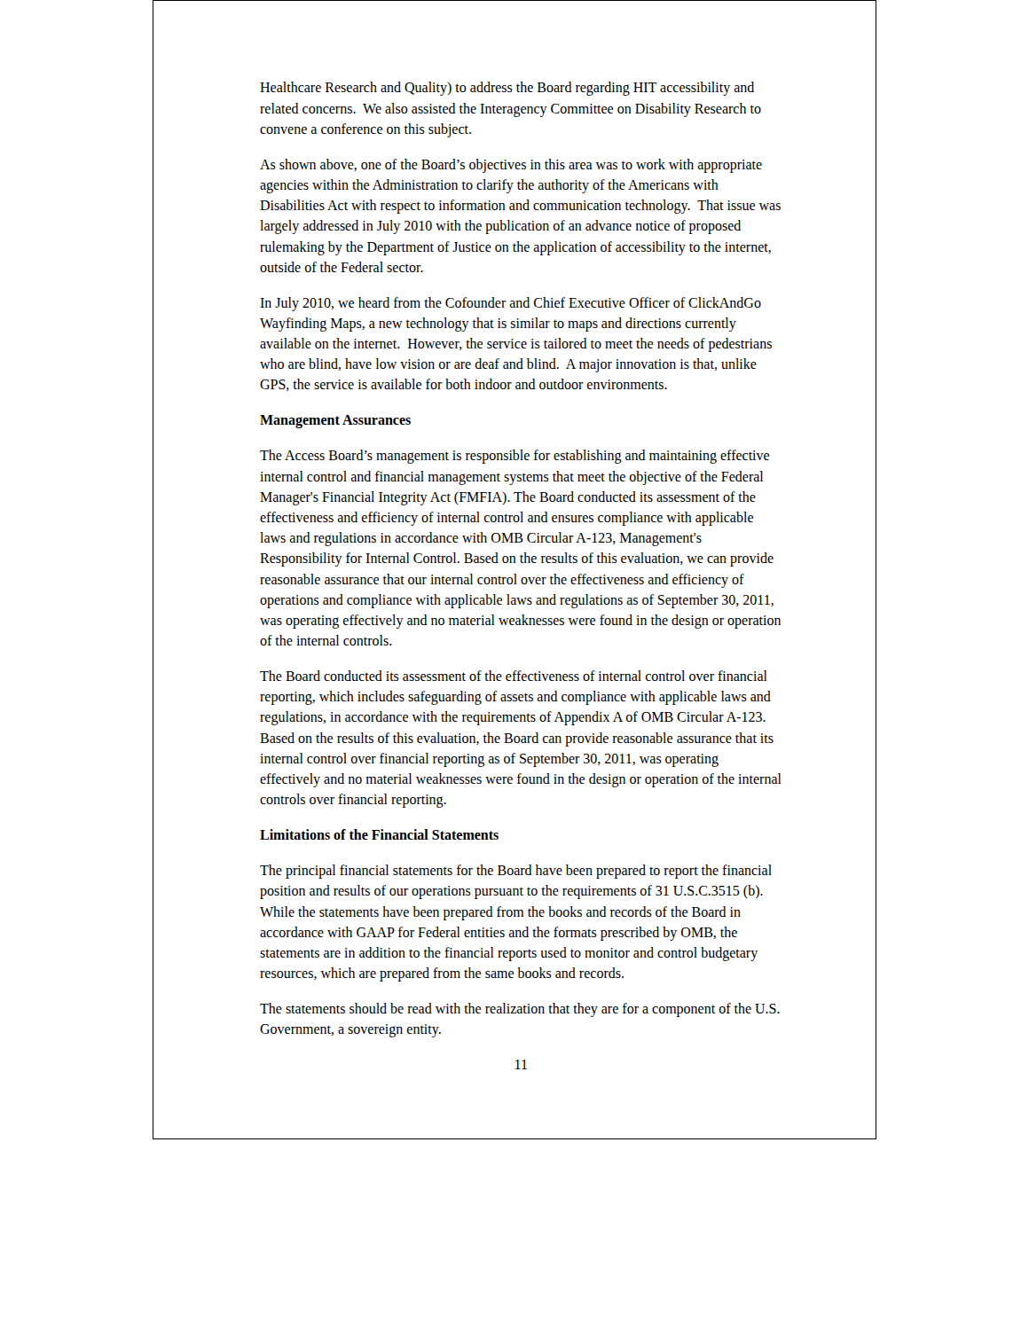Healthcare Research and Quality) to address the Board regarding HIT accessibility and related concerns. We also assisted the Interagency Committee on Disability Research to convene a conference on this subject.
As shown above, one of the Board’s objectives in this area was to work with appropriate agencies within the Administration to clarify the authority of the Americans with Disabilities Act with respect to information and communication technology. That issue was largely addressed in July 2010 with the publication of an advance notice of proposed rulemaking by the Department of Justice on the application of accessibility to the internet, outside of the Federal sector.
In July 2010, we heard from the Cofounder and Chief Executive Officer of ClickAndGo Wayfinding Maps, a new technology that is similar to maps and directions currently available on the internet. However, the service is tailored to meet the needs of pedestrians who are blind, have low vision or are deaf and blind. A major innovation is that, unlike GPS, the service is available for both indoor and outdoor environments.
Management Assurances
The Access Board’s management is responsible for establishing and maintaining effective internal control and financial management systems that meet the objective of the Federal Manager's Financial Integrity Act (FMFIA). The Board conducted its assessment of the effectiveness and efficiency of internal control and ensures compliance with applicable laws and regulations in accordance with OMB Circular A-123, Management's Responsibility for Internal Control. Based on the results of this evaluation, we can provide reasonable assurance that our internal control over the effectiveness and efficiency of operations and compliance with applicable laws and regulations as of September 30, 2011, was operating effectively and no material weaknesses were found in the design or operation of the internal controls.
The Board conducted its assessment of the effectiveness of internal control over financial reporting, which includes safeguarding of assets and compliance with applicable laws and regulations, in accordance with the requirements of Appendix A of OMB Circular A-123. Based on the results of this evaluation, the Board can provide reasonable assurance that its internal control over financial reporting as of September 30, 2011, was operating effectively and no material weaknesses were found in the design or operation of the internal controls over financial reporting.
Limitations of the Financial Statements
The principal financial statements for the Board have been prepared to report the financial position and results of our operations pursuant to the requirements of 31 U.S.C.3515 (b). While the statements have been prepared from the books and records of the Board in accordance with GAAP for Federal entities and the formats prescribed by OMB, the statements are in addition to the financial reports used to monitor and control budgetary resources, which are prepared from the same books and records.
The statements should be read with the realization that they are for a component of the U.S. Government, a sovereign entity.
11